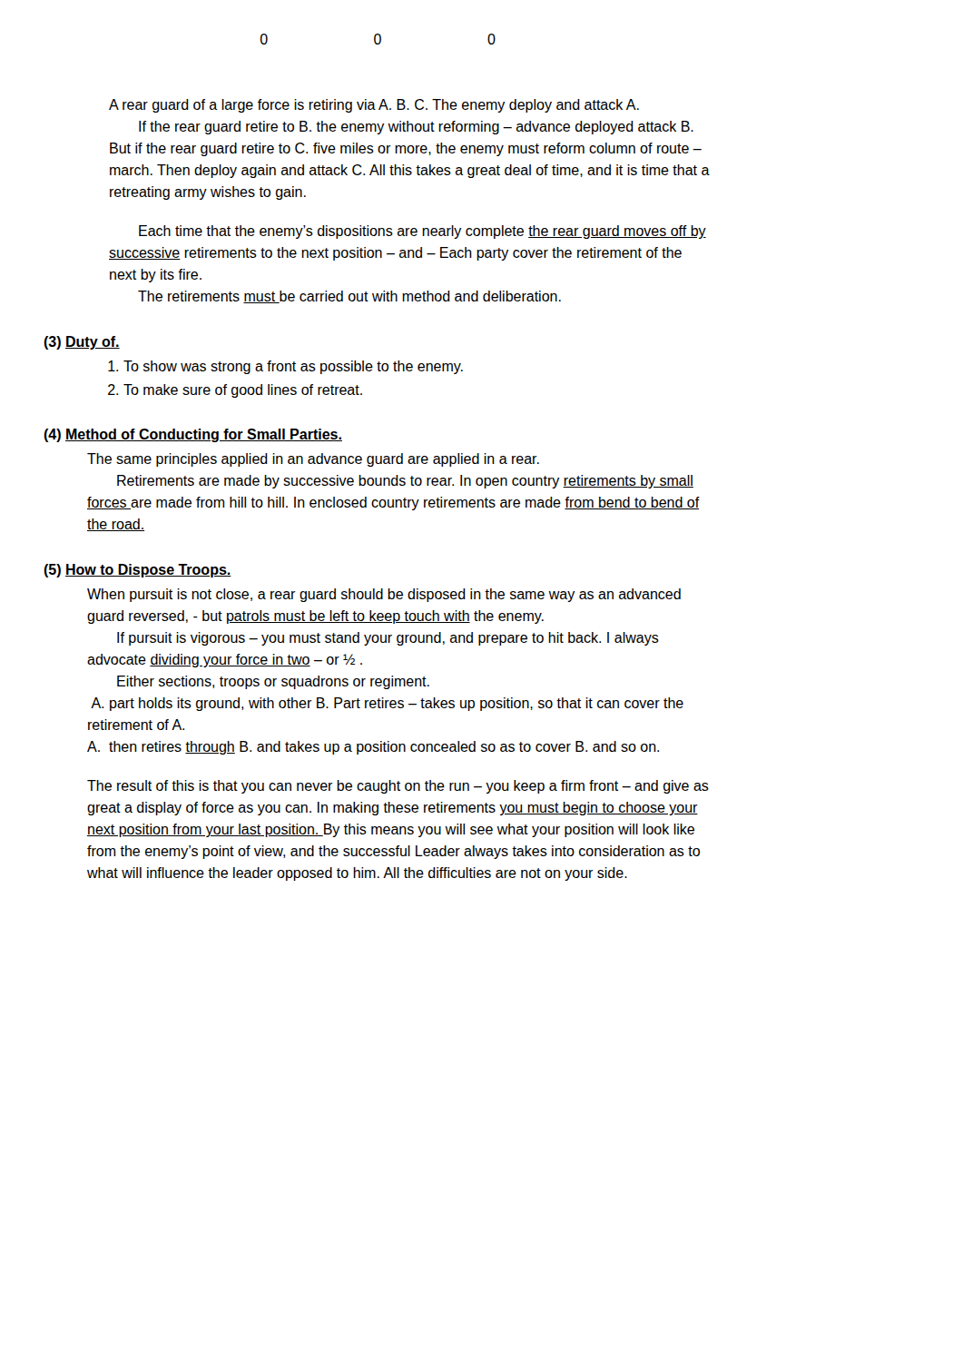0 0 0
A rear guard of a large force is retiring via A. B. C. The enemy deploy and attack A.
If the rear guard retire to B. the enemy without reforming – advance deployed attack B. But if the rear guard retire to C. five miles or more, the enemy must reform column of route – march. Then deploy again and attack C. All this takes a great deal of time, and it is time that a retreating army wishes to gain.
Each time that the enemy’s dispositions are nearly complete the rear guard moves off by successive retirements to the next position – and – Each party cover the retirement of the next by its fire.
The retirements must be carried out with method and deliberation.
(3) Duty of.
To show was strong a front as possible to the enemy.
To make sure of good lines of retreat.
(4) Method of Conducting for Small Parties.
The same principles applied in an advance guard are applied in a rear.
Retirements are made by successive bounds to rear. In open country retirements by small forces are made from hill to hill. In enclosed country retirements are made from bend to bend of the road.
(5) How to Dispose Troops.
When pursuit is not close, a rear guard should be disposed in the same way as an advanced guard reversed, - but patrols must be left to keep touch with the enemy.
If pursuit is vigorous – you must stand your ground, and prepare to hit back. I always advocate dividing your force in two – or ½ .
Either sections, troops or squadrons or regiment.
A. part holds its ground, with other B. Part retires – takes up position, so that it can cover the retirement of A.
A. then retires through B. and takes up a position concealed so as to cover B. and so on.
The result of this is that you can never be caught on the run – you keep a firm front – and give as great a display of force as you can. In making these retirements you must begin to choose your next position from your last position. By this means you will see what your position will look like from the enemy’s point of view, and the successful Leader always takes into consideration as to what will influence the leader opposed to him. All the difficulties are not on your side.